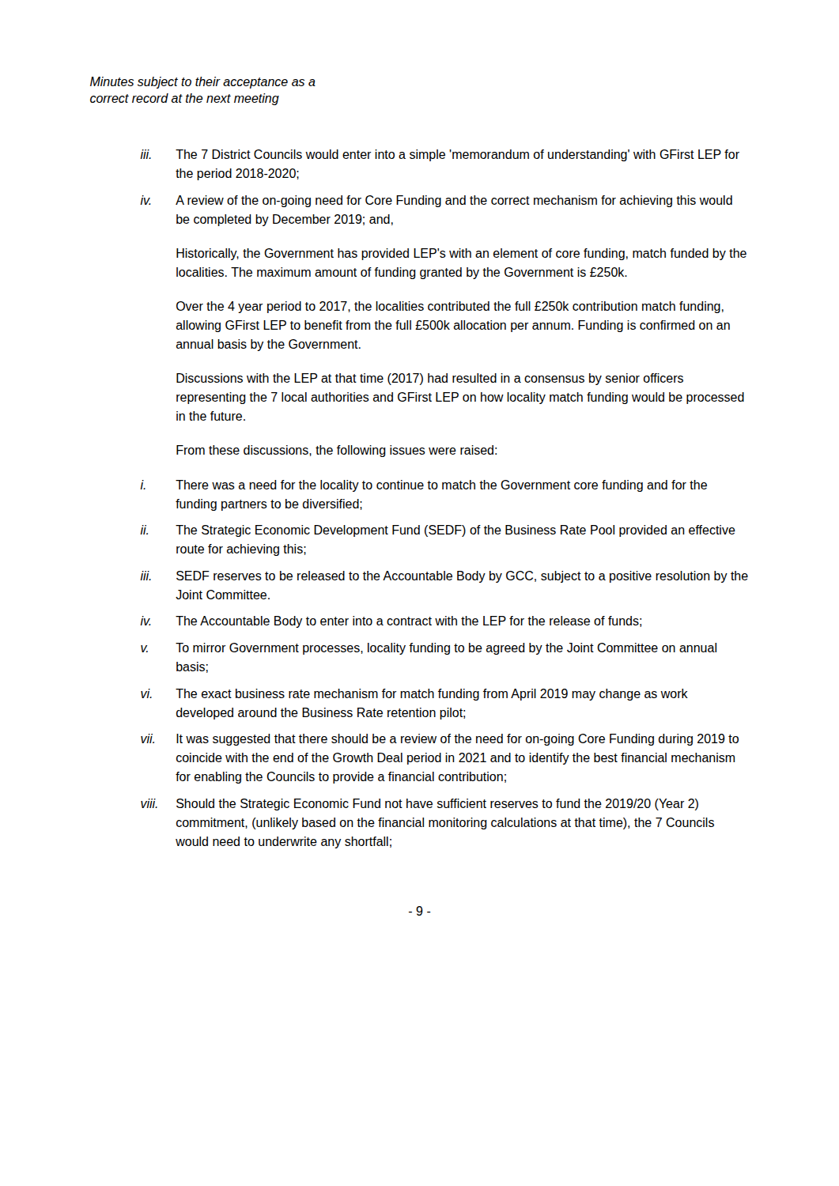Minutes subject to their acceptance as a
correct record at the next meeting
iii. The 7 District Councils would enter into a simple 'memorandum of understanding' with GFirst LEP for the period 2018-2020;
iv. A review of the on-going need for Core Funding and the correct mechanism for achieving this would be completed by December 2019; and,
Historically, the Government has provided LEP's with an element of core funding, match funded by the localities. The maximum amount of funding granted by the Government is £250k.
Over the 4 year period to 2017, the localities contributed the full £250k contribution match funding, allowing GFirst LEP to benefit from the full £500k allocation per annum. Funding is confirmed on an annual basis by the Government.
Discussions with the LEP at that time (2017) had resulted in a consensus by senior officers representing the 7 local authorities and GFirst LEP on how locality match funding would be processed in the future.
From these discussions, the following issues were raised:
i. There was a need for the locality to continue to match the Government core funding and for the funding partners to be diversified;
ii. The Strategic Economic Development Fund (SEDF) of the Business Rate Pool provided an effective route for achieving this;
iii. SEDF reserves to be released to the Accountable Body by GCC, subject to a positive resolution by the Joint Committee.
iv. The Accountable Body to enter into a contract with the LEP for the release of funds;
v. To mirror Government processes, locality funding to be agreed by the Joint Committee on annual basis;
vi. The exact business rate mechanism for match funding from April 2019 may change as work developed around the Business Rate retention pilot;
vii. It was suggested that there should be a review of the need for on-going Core Funding during 2019 to coincide with the end of the Growth Deal period in 2021 and to identify the best financial mechanism for enabling the Councils to provide a financial contribution;
viii. Should the Strategic Economic Fund not have sufficient reserves to fund the 2019/20 (Year 2) commitment, (unlikely based on the financial monitoring calculations at that time), the 7 Councils would need to underwrite any shortfall;
- 9 -